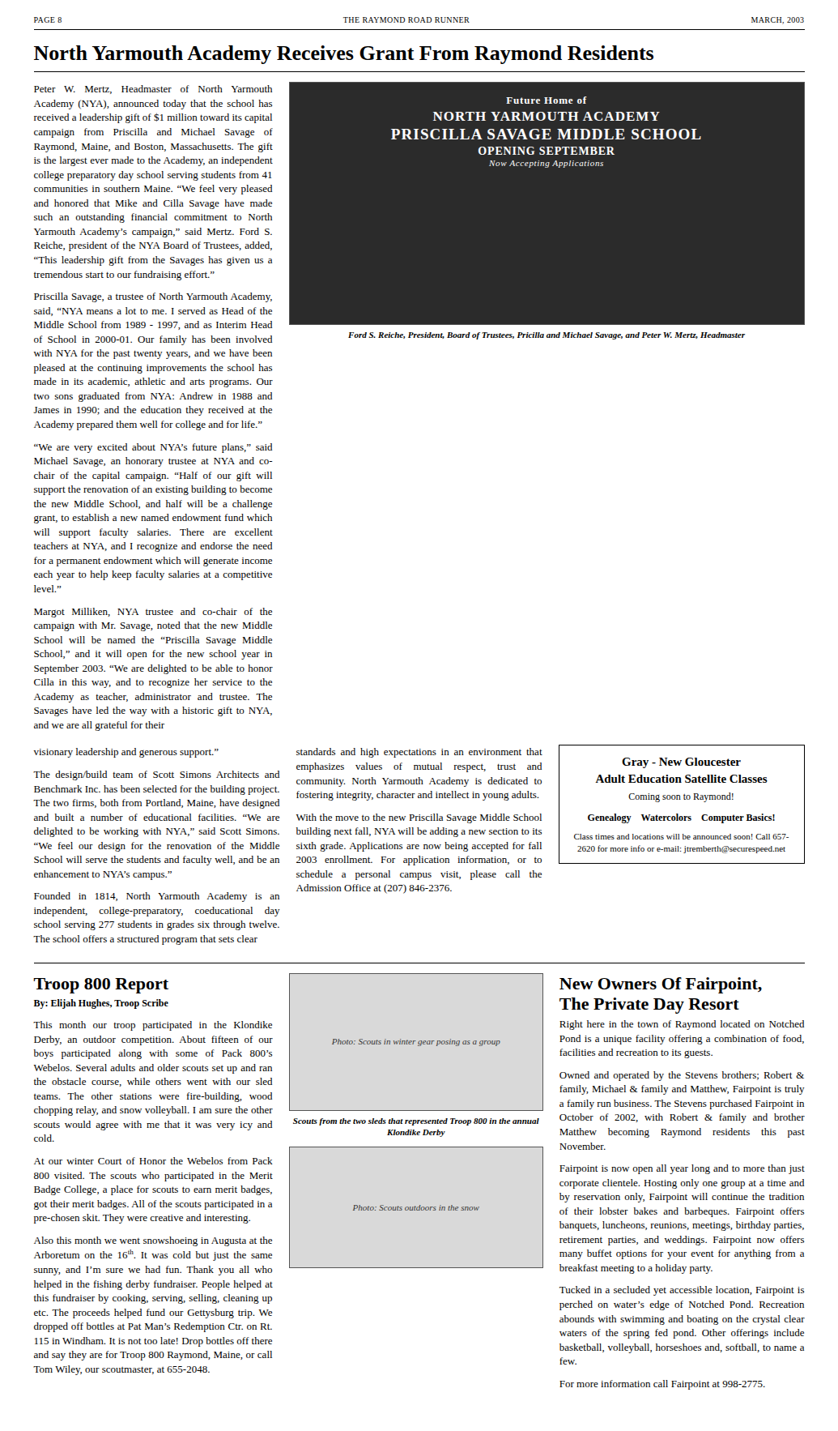PAGE 8 THE RAYMOND ROAD RUNNER MARCH, 2003
North Yarmouth Academy Receives Grant From Raymond Residents
Peter W. Mertz, Headmaster of North Yarmouth Academy (NYA), announced today that the school has received a leadership gift of $1 million toward its capital campaign from Priscilla and Michael Savage of Raymond, Maine, and Boston, Massachusetts. The gift is the largest ever made to the Academy, an independent college preparatory day school serving students from 41 communities in southern Maine. “We feel very pleased and honored that Mike and Cilla Savage have made such an outstanding financial commitment to North Yarmouth Academy’s campaign,” said Mertz. Ford S. Reiche, president of the NYA Board of Trustees, added, “This leadership gift from the Savages has given us a tremendous start to our fundraising effort.”
Priscilla Savage, a trustee of North Yarmouth Academy, said, “NYA means a lot to me. I served as Head of the Middle School from 1989 - 1997, and as Interim Head of School in 2000-01. Our family has been involved with NYA for the past twenty years, and we have been pleased at the continuing improvements the school has made in its academic, athletic and arts programs. Our two sons graduated from NYA: Andrew in 1988 and James in 1990; and the education they received at the Academy prepared them well for college and for life.”
“We are very excited about NYA’s future plans,” said Michael Savage, an honorary trustee at NYA and co-chair of the capital campaign. “Half of our gift will support the renovation of an existing building to become the new Middle School, and half will be a challenge grant, to establish a new named endowment fund which will support faculty salaries. There are excellent teachers at NYA, and I recognize and endorse the need for a permanent endowment which will generate income each year to help keep faculty salaries at a competitive level.”
Margot Milliken, NYA trustee and co-chair of the campaign with Mr. Savage, noted that the new Middle School will be named the “Priscilla Savage Middle School,” and it will open for the new school year in September 2003. “We are delighted to be able to honor Cilla in this way, and to recognize her service to the Academy as teacher, administrator and trustee. The Savages have led the way with a historic gift to NYA, and we are all grateful for their
Future Home of
NORTH YARMOUTH ACADEMY
PRISCILLA SAVAGE MIDDLE SCHOOL
OPENING SEPTEMBER
Now Accepting Applications
Ford S. Reiche, President, Board of Trustees, Pricilla and Michael Savage, and Peter W. Mertz, Headmaster
visionary leadership and generous support.”
The design/build team of Scott Simons Architects and Benchmark Inc. has been selected for the building project. The two firms, both from Portland, Maine, have designed and built a number of educational facilities. “We are delighted to be working with NYA,” said Scott Simons. “We feel our design for the renovation of the Middle School will serve the students and faculty well, and be an enhancement to NYA’s campus.”
Founded in 1814, North Yarmouth Academy is an independent, college-preparatory, coeducational day school serving 277 students in grades six through twelve. The school offers a structured program that sets clear
standards and high expectations in an environment that emphasizes values of mutual respect, trust and community. North Yarmouth Academy is dedicated to fostering integrity, character and intellect in young adults.
With the move to the new Priscilla Savage Middle School building next fall, NYA will be adding a new section to its sixth grade. Applications are now being accepted for fall 2003 enrollment. For application information, or to schedule a personal campus visit, please call the Admission Office at (207) 846-2376.
Gray - New Gloucester
Adult Education Satellite Classes
Coming soon to Raymond!
Genealogy Watercolors Computer Basics!
Class times and locations will be announced soon! Call 657-2620 for more info or e-mail: jtremberth@securespeed.net
Troop 800 Report
By: Elijah Hughes, Troop Scribe
This month our troop participated in the Klondike Derby, an outdoor competition. About fifteen of our boys participated along with some of Pack 800’s Webelos. Several adults and older scouts set up and ran the obstacle course, while others went with our sled teams. The other stations were fire-building, wood chopping relay, and snow volleyball. I am sure the other scouts would agree with me that it was very icy and cold.
At our winter Court of Honor the Webelos from Pack 800 visited. The scouts who participated in the Merit Badge College, a place for scouts to earn merit badges, got their merit badges. All of the scouts participated in a pre-chosen skit. They were creative and interesting.
Also this month we went snowshoeing in Augusta at the Arboretum on the 16th. It was cold but just the same sunny, and I’m sure we had fun. Thank you all who helped in the fishing derby fundraiser. People helped at this fundraiser by cooking, serving, selling, cleaning up etc. The proceeds helped fund our Gettysburg trip. We dropped off bottles at Pat Man’s Redemption Ctr. on Rt. 115 in Windham. It is not too late! Drop bottles off there and say they are for Troop 800 Raymond, Maine, or call Tom Wiley, our scoutmaster, at 655-2048.
Photo: Scouts in winter gear posing as a group
Scouts from the two sleds that represented Troop 800 in the annual Klondike Derby
Photo: Scouts outdoors in the snow
New Owners Of Fairpoint,
The Private Day Resort
Right here in the town of Raymond located on Notched Pond is a unique facility offering a combination of food, facilities and recreation to its guests.
Owned and operated by the Stevens brothers; Robert & family, Michael & family and Matthew, Fairpoint is truly a family run business. The Stevens purchased Fairpoint in October of 2002, with Robert & family and brother Matthew becoming Raymond residents this past November.
Fairpoint is now open all year long and to more than just corporate clientele. Hosting only one group at a time and by reservation only, Fairpoint will continue the tradition of their lobster bakes and barbeques. Fairpoint offers banquets, luncheons, reunions, meetings, birthday parties, retirement parties, and weddings. Fairpoint now offers many buffet options for your event for anything from a breakfast meeting to a holiday party.
Tucked in a secluded yet accessible location, Fairpoint is perched on water’s edge of Notched Pond. Recreation abounds with swimming and boating on the crystal clear waters of the spring fed pond. Other offerings include basketball, volleyball, horseshoes and, softball, to name a few.
For more information call Fairpoint at 998-2775.